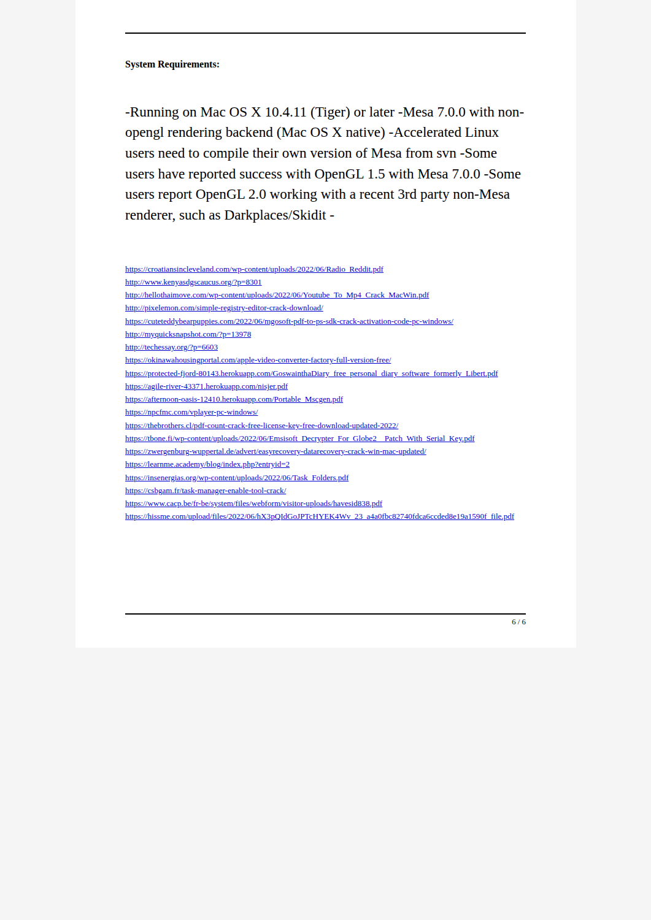System Requirements:
-Running on Mac OS X 10.4.11 (Tiger) or later -Mesa 7.0.0 with non-opengl rendering backend (Mac OS X native) -Accelerated Linux users need to compile their own version of Mesa from svn -Some users have reported success with OpenGL 1.5 with Mesa 7.0.0 -Some users report OpenGL 2.0 working with a recent 3rd party non-Mesa renderer, such as Darkplaces/Skidit -
https://croatiansincleveland.com/wp-content/uploads/2022/06/Radio_Reddit.pdf
http://www.kenyasdgscaucus.org/?p=8301
http://hellothaimove.com/wp-content/uploads/2022/06/Youtube_To_Mp4_Crack_MacWin.pdf
http://pixelemon.com/simple-registry-editor-crack-download/
https://cuteteddybearpuppies.com/2022/06/mgosoft-pdf-to-ps-sdk-crack-activation-code-pc-windows/
http://myquicksnapshot.com/?p=13978
http://techessay.org/?p=6603
https://okinawahousingportal.com/apple-video-converter-factory-full-version-free/
https://protected-fjord-80143.herokuapp.com/GoswainthaDiary_free_personal_diary_software_formerly_Libert.pdf
https://agile-river-43371.herokuapp.com/nisjer.pdf
https://afternoon-oasis-12410.herokuapp.com/Portable_Mscgen.pdf
https://npcfmc.com/vplayer-pc-windows/
https://thebrothers.cl/pdf-count-crack-free-license-key-free-download-updated-2022/
https://tbone.fi/wp-content/uploads/2022/06/Emsisoft_Decrypter_For_Globe2__Patch_With_Serial_Key.pdf
https://zwergenburg-wuppertal.de/advert/easyrecovery-datarecovery-crack-win-mac-updated/
https://learnme.academy/blog/index.php?entryid=2
https://insenergias.org/wp-content/uploads/2022/06/Task_Folders.pdf
https://csbgam.fr/task-manager-enable-tool-crack/
https://www.cacp.be/fr-be/system/files/webform/visitor-uploads/havesid838.pdf
https://hissme.com/upload/files/2022/06/hX3pQIdGoJPTcHYEK4Wv_23_a4a0fbc82740fdca6ccded8e19a1590f_file.pdf
6 / 6